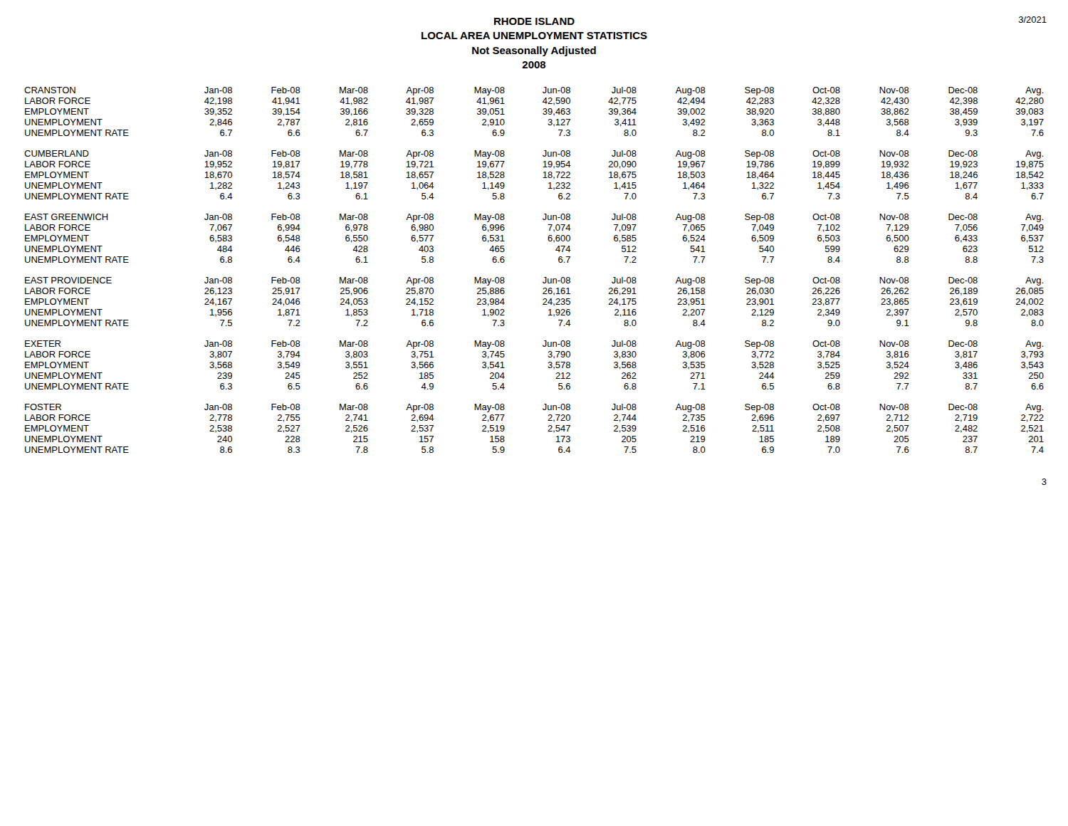3/2021
RHODE ISLAND
LOCAL AREA UNEMPLOYMENT STATISTICS
Not Seasonally Adjusted
2008
| CRANSTON | Jan-08 | Feb-08 | Mar-08 | Apr-08 | May-08 | Jun-08 | Jul-08 | Aug-08 | Sep-08 | Oct-08 | Nov-08 | Dec-08 | Avg. |
| LABOR FORCE | 42,198 | 41,941 | 41,982 | 41,987 | 41,961 | 42,590 | 42,775 | 42,494 | 42,283 | 42,328 | 42,430 | 42,398 | 42,280 |
| EMPLOYMENT | 39,352 | 39,154 | 39,166 | 39,328 | 39,051 | 39,463 | 39,364 | 39,002 | 38,920 | 38,880 | 38,862 | 38,459 | 39,083 |
| UNEMPLOYMENT | 2,846 | 2,787 | 2,816 | 2,659 | 2,910 | 3,127 | 3,411 | 3,492 | 3,363 | 3,448 | 3,568 | 3,939 | 3,197 |
| UNEMPLOYMENT RATE | 6.7 | 6.6 | 6.7 | 6.3 | 6.9 | 7.3 | 8.0 | 8.2 | 8.0 | 8.1 | 8.4 | 9.3 | 7.6 |
| CUMBERLAND | Jan-08 | Feb-08 | Mar-08 | Apr-08 | May-08 | Jun-08 | Jul-08 | Aug-08 | Sep-08 | Oct-08 | Nov-08 | Dec-08 | Avg. |
| LABOR FORCE | 19,952 | 19,817 | 19,778 | 19,721 | 19,677 | 19,954 | 20,090 | 19,967 | 19,786 | 19,899 | 19,932 | 19,923 | 19,875 |
| EMPLOYMENT | 18,670 | 18,574 | 18,581 | 18,657 | 18,528 | 18,722 | 18,675 | 18,503 | 18,464 | 18,445 | 18,436 | 18,246 | 18,542 |
| UNEMPLOYMENT | 1,282 | 1,243 | 1,197 | 1,064 | 1,149 | 1,232 | 1,415 | 1,464 | 1,322 | 1,454 | 1,496 | 1,677 | 1,333 |
| UNEMPLOYMENT RATE | 6.4 | 6.3 | 6.1 | 5.4 | 5.8 | 6.2 | 7.0 | 7.3 | 6.7 | 7.3 | 7.5 | 8.4 | 6.7 |
| EAST GREENWICH | Jan-08 | Feb-08 | Mar-08 | Apr-08 | May-08 | Jun-08 | Jul-08 | Aug-08 | Sep-08 | Oct-08 | Nov-08 | Dec-08 | Avg. |
| LABOR FORCE | 7,067 | 6,994 | 6,978 | 6,980 | 6,996 | 7,074 | 7,097 | 7,065 | 7,049 | 7,102 | 7,129 | 7,056 | 7,049 |
| EMPLOYMENT | 6,583 | 6,548 | 6,550 | 6,577 | 6,531 | 6,600 | 6,585 | 6,524 | 6,509 | 6,503 | 6,500 | 6,433 | 6,537 |
| UNEMPLOYMENT | 484 | 446 | 428 | 403 | 465 | 474 | 512 | 541 | 540 | 599 | 629 | 623 | 512 |
| UNEMPLOYMENT RATE | 6.8 | 6.4 | 6.1 | 5.8 | 6.6 | 6.7 | 7.2 | 7.7 | 7.7 | 8.4 | 8.8 | 8.8 | 7.3 |
| EAST PROVIDENCE | Jan-08 | Feb-08 | Mar-08 | Apr-08 | May-08 | Jun-08 | Jul-08 | Aug-08 | Sep-08 | Oct-08 | Nov-08 | Dec-08 | Avg. |
| LABOR FORCE | 26,123 | 25,917 | 25,906 | 25,870 | 25,886 | 26,161 | 26,291 | 26,158 | 26,030 | 26,226 | 26,262 | 26,189 | 26,085 |
| EMPLOYMENT | 24,167 | 24,046 | 24,053 | 24,152 | 23,984 | 24,235 | 24,175 | 23,951 | 23,901 | 23,877 | 23,865 | 23,619 | 24,002 |
| UNEMPLOYMENT | 1,956 | 1,871 | 1,853 | 1,718 | 1,902 | 1,926 | 2,116 | 2,207 | 2,129 | 2,349 | 2,397 | 2,570 | 2,083 |
| UNEMPLOYMENT RATE | 7.5 | 7.2 | 7.2 | 6.6 | 7.3 | 7.4 | 8.0 | 8.4 | 8.2 | 9.0 | 9.1 | 9.8 | 8.0 |
| EXETER | Jan-08 | Feb-08 | Mar-08 | Apr-08 | May-08 | Jun-08 | Jul-08 | Aug-08 | Sep-08 | Oct-08 | Nov-08 | Dec-08 | Avg. |
| LABOR FORCE | 3,807 | 3,794 | 3,803 | 3,751 | 3,745 | 3,790 | 3,830 | 3,806 | 3,772 | 3,784 | 3,816 | 3,817 | 3,793 |
| EMPLOYMENT | 3,568 | 3,549 | 3,551 | 3,566 | 3,541 | 3,578 | 3,568 | 3,535 | 3,528 | 3,525 | 3,524 | 3,486 | 3,543 |
| UNEMPLOYMENT | 239 | 245 | 252 | 185 | 204 | 212 | 262 | 271 | 244 | 259 | 292 | 331 | 250 |
| UNEMPLOYMENT RATE | 6.3 | 6.5 | 6.6 | 4.9 | 5.4 | 5.6 | 6.8 | 7.1 | 6.5 | 6.8 | 7.7 | 8.7 | 6.6 |
| FOSTER | Jan-08 | Feb-08 | Mar-08 | Apr-08 | May-08 | Jun-08 | Jul-08 | Aug-08 | Sep-08 | Oct-08 | Nov-08 | Dec-08 | Avg. |
| LABOR FORCE | 2,778 | 2,755 | 2,741 | 2,694 | 2,677 | 2,720 | 2,744 | 2,735 | 2,696 | 2,697 | 2,712 | 2,719 | 2,722 |
| EMPLOYMENT | 2,538 | 2,527 | 2,526 | 2,537 | 2,519 | 2,547 | 2,539 | 2,516 | 2,511 | 2,508 | 2,507 | 2,482 | 2,521 |
| UNEMPLOYMENT | 240 | 228 | 215 | 157 | 158 | 173 | 205 | 219 | 185 | 189 | 205 | 237 | 201 |
| UNEMPLOYMENT RATE | 8.6 | 8.3 | 7.8 | 5.8 | 5.9 | 6.4 | 7.5 | 8.0 | 6.9 | 7.0 | 7.6 | 8.7 | 7.4 |
3